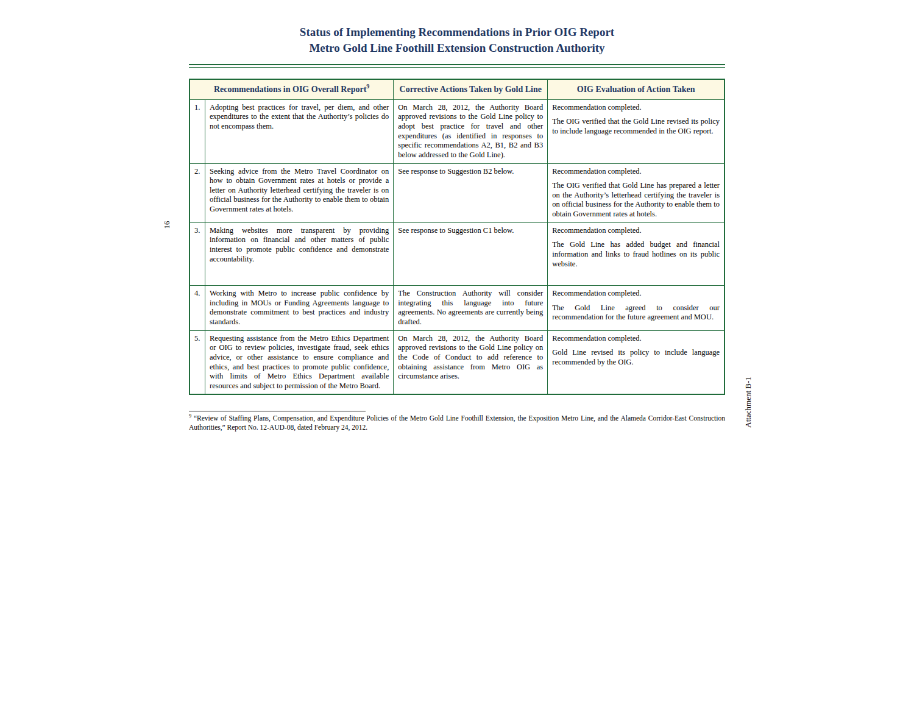16
Attachment B-1
Status of Implementing Recommendations in Prior OIG Report
Metro Gold Line Foothill Extension Construction Authority
| Recommendations in OIG Overall Report 9 | Corrective Actions Taken by Gold Line | OIG Evaluation of Action Taken |
| --- | --- | --- |
| 1. | Adopting best practices for travel, per diem, and other expenditures to the extent that the Authority’s policies do not encompass them. | On March 28, 2012, the Authority Board approved revisions to the Gold Line policy to adopt best practice for travel and other expenditures (as identified in responses to specific recommendations A2, B1, B2 and B3 below addressed to the Gold Line). | Recommendation completed. The OIG verified that the Gold Line revised its policy to include language recommended in the OIG report. |
| 2. | Seeking advice from the Metro Travel Coordinator on how to obtain Government rates at hotels or provide a letter on Authority letterhead certifying the traveler is on official business for the Authority to enable them to obtain Government rates at hotels. | See response to Suggestion B2 below. | Recommendation completed. The OIG verified that Gold Line has prepared a letter on the Authority’s letterhead certifying the traveler is on official business for the Authority to enable them to obtain Government rates at hotels. |
| 3. | Making websites more transparent by providing information on financial and other matters of public interest to promote public confidence and demonstrate accountability. | See response to Suggestion C1 below. | Recommendation completed. The Gold Line has added budget and financial information and links to fraud hotlines on its public website. |
| 4. | Working with Metro to increase public confidence by including in MOUs or Funding Agreements language to demonstrate commitment to best practices and industry standards. | The Construction Authority will consider integrating this language into future agreements. No agreements are currently being drafted. | Recommendation completed. The Gold Line agreed to consider our recommendation for the future agreement and MOU. |
| 5. | Requesting assistance from the Metro Ethics Department or OIG to review policies, investigate fraud, seek ethics advice, or other assistance to ensure compliance and ethics, and best practices to promote public confidence, with limits of Metro Ethics Department available resources and subject to permission of the Metro Board. | On March 28, 2012, the Authority Board approved revisions to the Gold Line policy on the Code of Conduct to add reference to obtaining assistance from Metro OIG as circumstance arises. | Recommendation completed. Gold Line revised its policy to include language recommended by the OIG. |
9 “Review of Staffing Plans, Compensation, and Expenditure Policies of the Metro Gold Line Foothill Extension, the Exposition Metro Line, and the Alameda Corridor-East Construction Authorities,” Report No. 12-AUD-08, dated February 24, 2012.